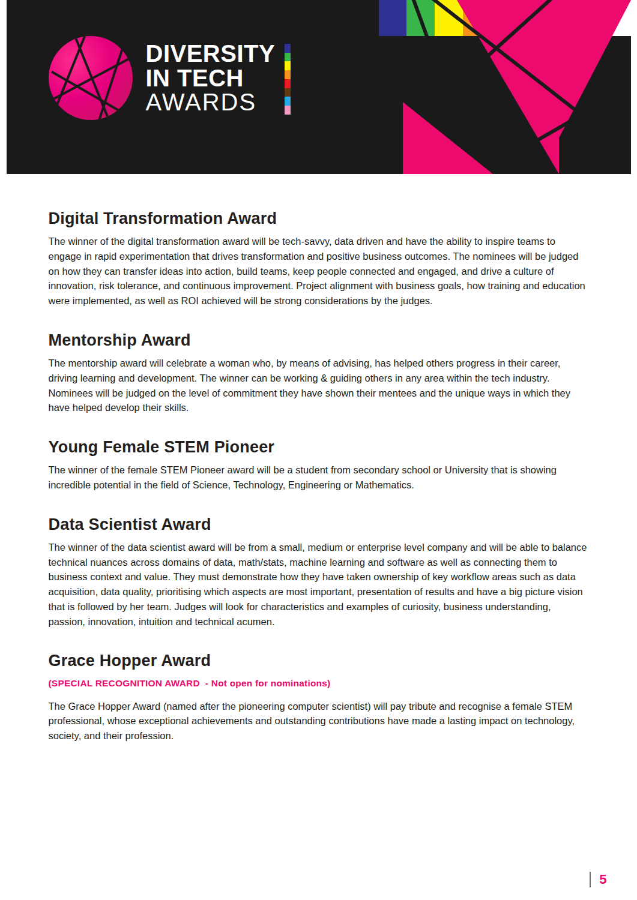Diversity
In Tech
Awards
Digital Transformation Award
The winner of the digital transformation award will be tech-savvy, data driven and have the ability to inspire teams to engage in rapid experimentation that drives transformation and positive business outcomes. The nominees will be judged on how they can transfer ideas into action, build teams, keep people connected and engaged, and drive a culture of innovation, risk tolerance, and continuous improvement. Project alignment with business goals, how training and education were implemented, as well as ROI achieved will be strong considerations by the judges.
Mentorship Award
The mentorship award will celebrate a woman who, by means of advising, has helped others progress in their career, driving learning and development. The winner can be working & guiding others in any area within the tech industry. Nominees will be judged on the level of commitment they have shown their mentees and the unique ways in which they have helped develop their skills.
Young Female STEM Pioneer
The winner of the female STEM Pioneer award will be a student from secondary school or University that is showing incredible potential in the field of Science, Technology, Engineering or Mathematics.
Data Scientist Award
The winner of the data scientist award will be from a small, medium or enterprise level company and will be able to balance technical nuances across domains of data, math/stats, machine learning and software as well as connecting them to business context and value. They must demonstrate how they have taken ownership of key workflow areas such as data acquisition, data quality, prioritising which aspects are most important, presentation of results and have a big picture vision that is followed by her team. Judges will look for characteristics and examples of curiosity, business understanding, passion, innovation, intuition and technical acumen.
Grace Hopper Award
(SPECIAL RECOGNITION AWARD - Not open for nominations)
The Grace Hopper Award (named after the pioneering computer scientist) will pay tribute and recognise a female STEM professional, whose exceptional achievements and outstanding contributions have made a lasting impact on technology, society, and their profession.
5